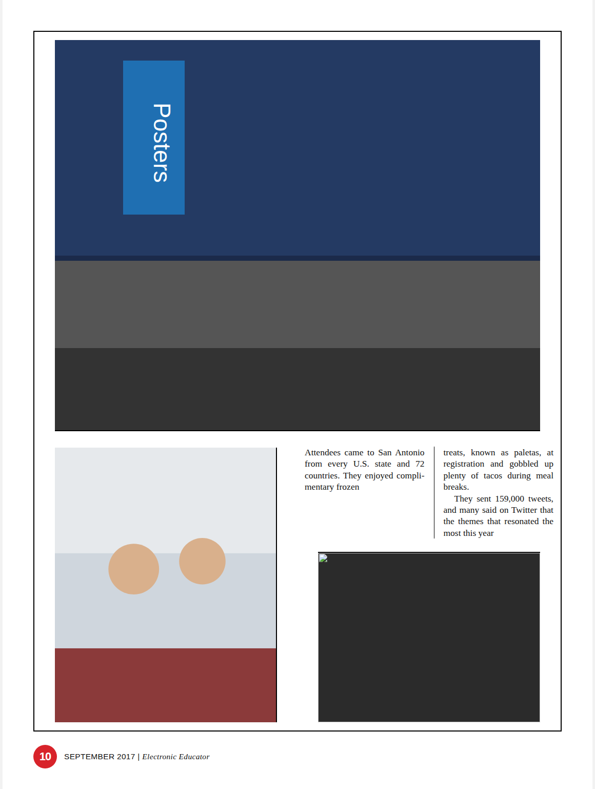ISTE Conference photo spread — San Antonio
Attendees came to San Antonio from every U.S. state and 72 countries. They enjoyed complimentary frozen
treats, known as paletas, at registration and gobbled up plenty of tacos during meal breaks.
They sent 159,000 tweets, and many said on Twitter that the themes that resonated the most this year
10
SEPTEMBER 2017 | Electronic Educator